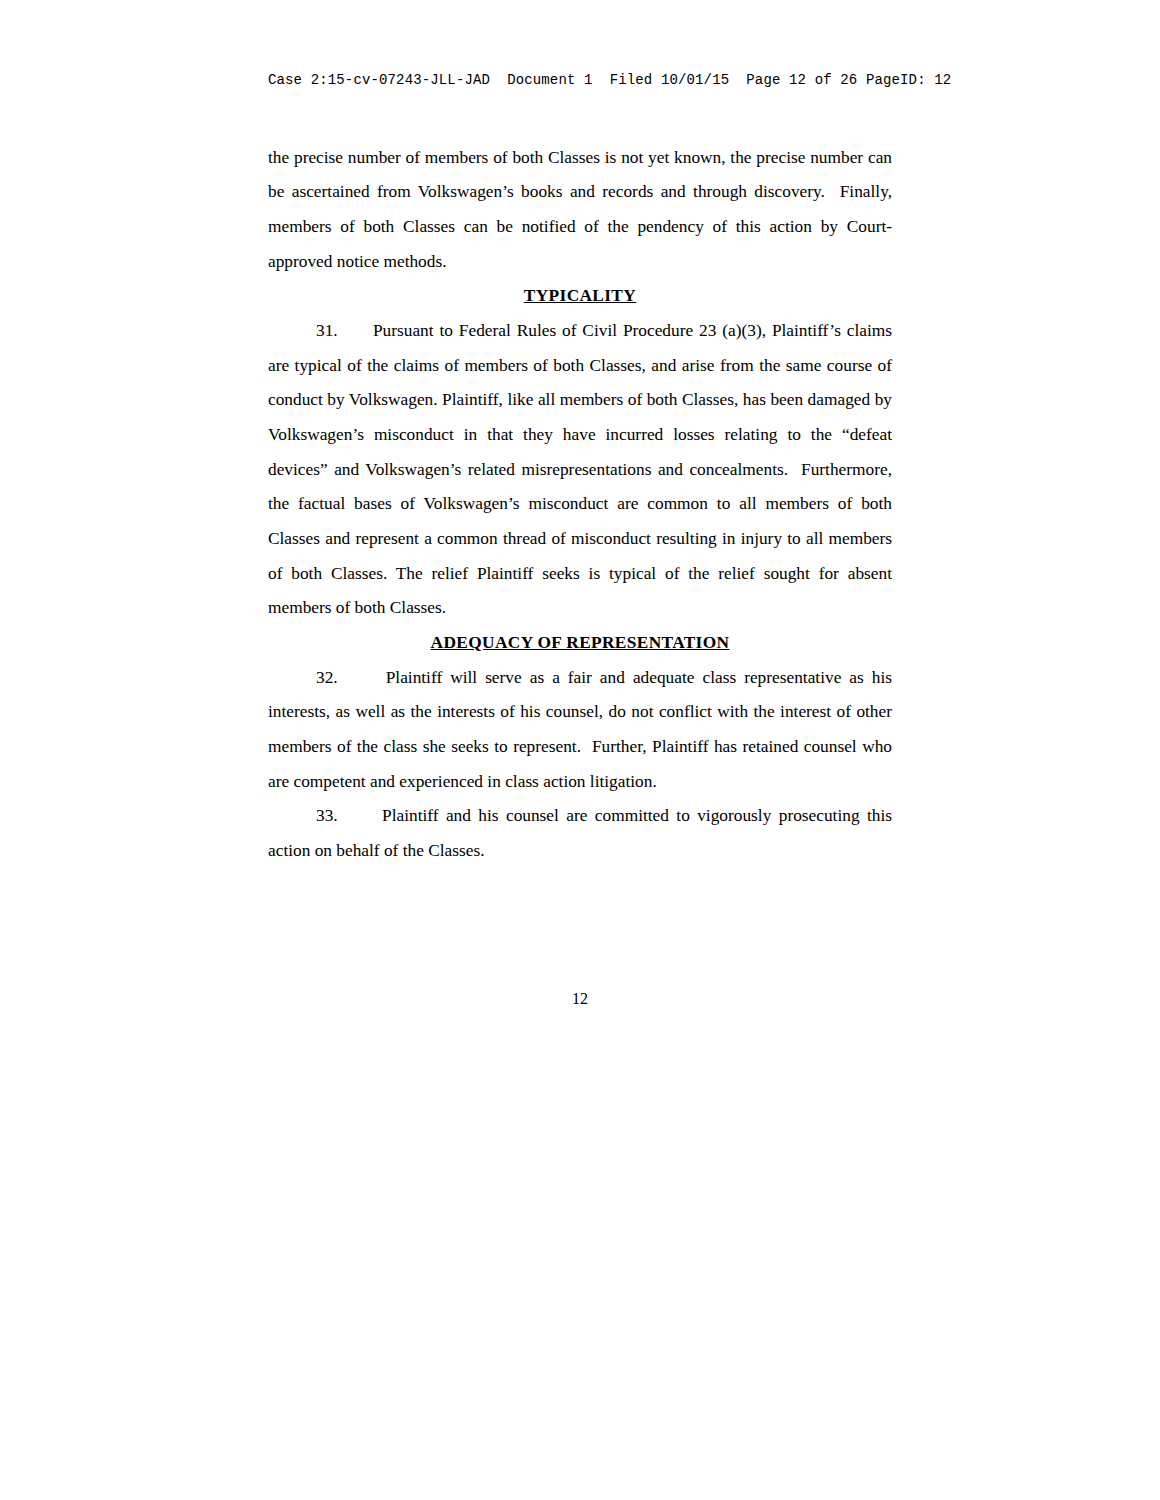Case 2:15-cv-07243-JLL-JAD Document 1 Filed 10/01/15 Page 12 of 26 PageID: 12
the precise number of members of both Classes is not yet known, the precise number can be ascertained from Volkswagen’s books and records and through discovery. Finally, members of both Classes can be notified of the pendency of this action by Court-approved notice methods.
TYPICALITY
31. Pursuant to Federal Rules of Civil Procedure 23 (a)(3), Plaintiff’s claims are typical of the claims of members of both Classes, and arise from the same course of conduct by Volkswagen. Plaintiff, like all members of both Classes, has been damaged by Volkswagen’s misconduct in that they have incurred losses relating to the “defeat devices” and Volkswagen’s related misrepresentations and concealments. Furthermore, the factual bases of Volkswagen’s misconduct are common to all members of both Classes and represent a common thread of misconduct resulting in injury to all members of both Classes. The relief Plaintiff seeks is typical of the relief sought for absent members of both Classes.
ADEQUACY OF REPRESENTATION
32. Plaintiff will serve as a fair and adequate class representative as his interests, as well as the interests of his counsel, do not conflict with the interest of other members of the class she seeks to represent. Further, Plaintiff has retained counsel who are competent and experienced in class action litigation.
33. Plaintiff and his counsel are committed to vigorously prosecuting this action on behalf of the Classes.
12